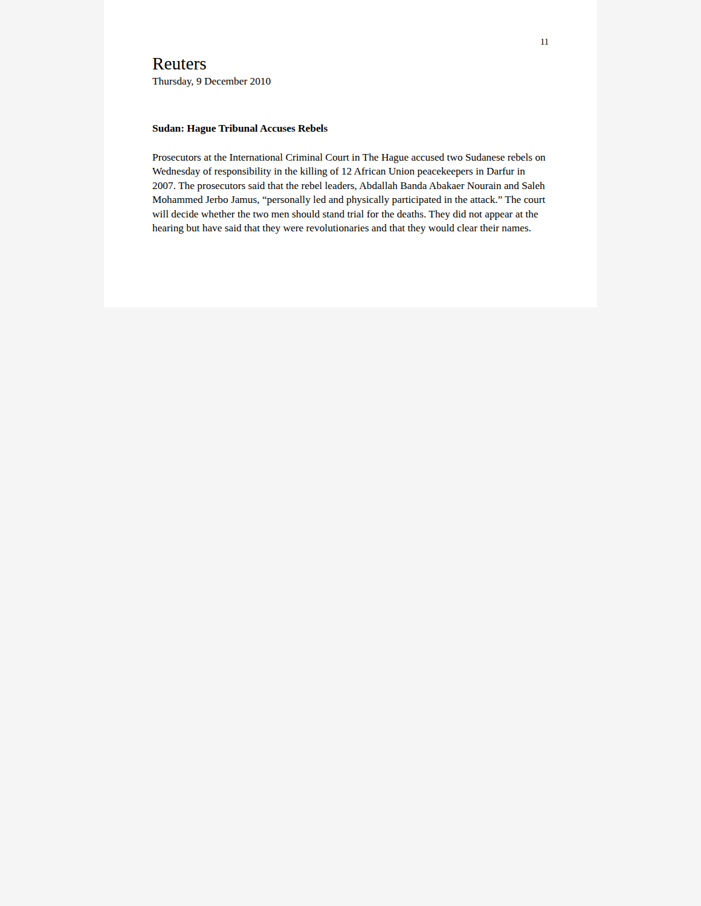11
Reuters
Thursday, 9 December 2010
Sudan: Hague Tribunal Accuses Rebels
Prosecutors at the International Criminal Court in The Hague accused two Sudanese rebels on Wednesday of responsibility in the killing of 12 African Union peacekeepers in Darfur in 2007. The prosecutors said that the rebel leaders, Abdallah Banda Abakaer Nourain and Saleh Mohammed Jerbo Jamus, “personally led and physically participated in the attack.” The court will decide whether the two men should stand trial for the deaths. They did not appear at the hearing but have said that they were revolutionaries and that they would clear their names.